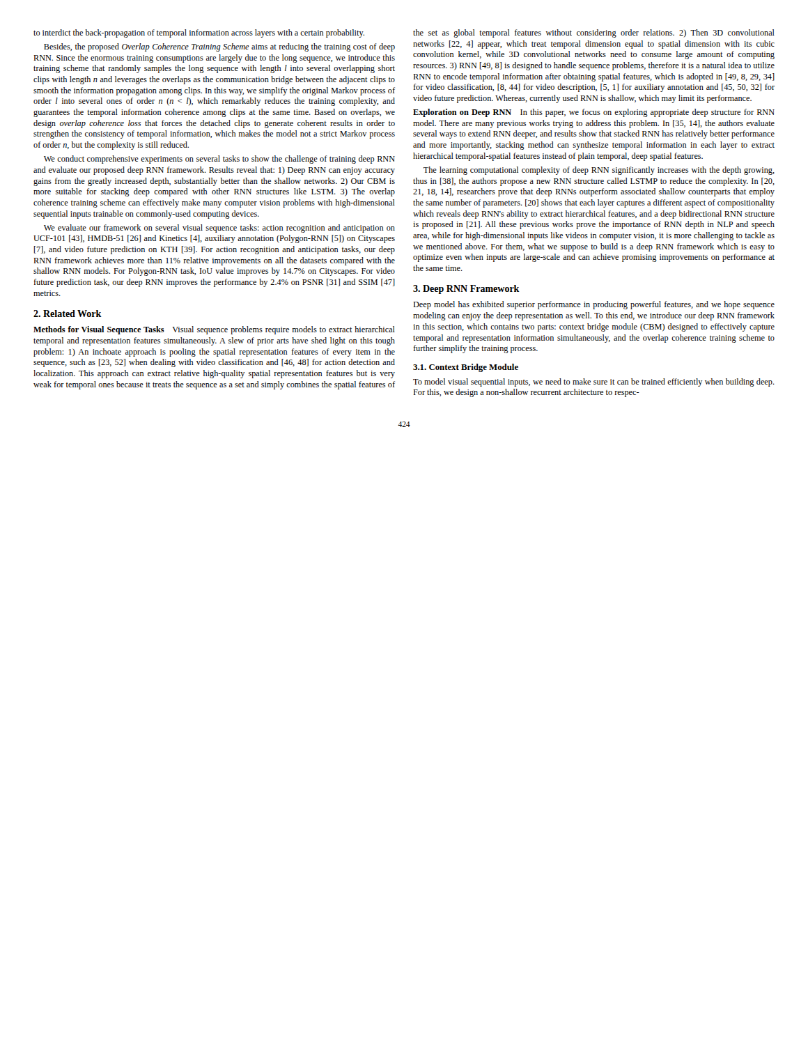to interdict the back-propagation of temporal information across layers with a certain probability.
Besides, the proposed Overlap Coherence Training Scheme aims at reducing the training cost of deep RNN. Since the enormous training consumptions are largely due to the long sequence, we introduce this training scheme that randomly samples the long sequence with length l into several overlapping short clips with length n and leverages the overlaps as the communication bridge between the adjacent clips to smooth the information propagation among clips. In this way, we simplify the original Markov process of order l into several ones of order n (n < l), which remarkably reduces the training complexity, and guarantees the temporal information coherence among clips at the same time. Based on overlaps, we design overlap coherence loss that forces the detached clips to generate coherent results in order to strengthen the consistency of temporal information, which makes the model not a strict Markov process of order n, but the complexity is still reduced.
We conduct comprehensive experiments on several tasks to show the challenge of training deep RNN and evaluate our proposed deep RNN framework. Results reveal that: 1) Deep RNN can enjoy accuracy gains from the greatly increased depth, substantially better than the shallow networks. 2) Our CBM is more suitable for stacking deep compared with other RNN structures like LSTM. 3) The overlap coherence training scheme can effectively make many computer vision problems with high-dimensional sequential inputs trainable on commonly-used computing devices.
We evaluate our framework on several visual sequence tasks: action recognition and anticipation on UCF-101 [43], HMDB-51 [26] and Kinetics [4], auxiliary annotation (Polygon-RNN [5]) on Cityscapes [7], and video future prediction on KTH [39]. For action recognition and anticipation tasks, our deep RNN framework achieves more than 11% relative improvements on all the datasets compared with the shallow RNN models. For Polygon-RNN task, IoU value improves by 14.7% on Cityscapes. For video future prediction task, our deep RNN improves the performance by 2.4% on PSNR [31] and SSIM [47] metrics.
2. Related Work
Methods for Visual Sequence Tasks Visual sequence problems require models to extract hierarchical temporal and representation features simultaneously. A slew of prior arts have shed light on this tough problem: 1) An inchoate approach is pooling the spatial representation features of every item in the sequence, such as [23, 52] when dealing with video classification and [46, 48] for action detection and localization. This approach can extract relative high-quality spatial representation features but is very weak for temporal ones because it treats the sequence as a set and simply combines the spatial features of the set as global temporal features without considering order relations. 2) Then 3D convolutional networks [22, 4] appear, which treat temporal dimension equal to spatial dimension with its cubic convolution kernel, while 3D convolutional networks need to consume large amount of computing resources. 3) RNN [49, 8] is designed to handle sequence problems, therefore it is a natural idea to utilize RNN to encode temporal information after obtaining spatial features, which is adopted in [49, 8, 29, 34] for video classification, [8, 44] for video description, [5, 1] for auxiliary annotation and [45, 50, 32] for video future prediction. Whereas, currently used RNN is shallow, which may limit its performance.
Exploration on Deep RNN In this paper, we focus on exploring appropriate deep structure for RNN model. There are many previous works trying to address this problem. In [35, 14], the authors evaluate several ways to extend RNN deeper, and results show that stacked RNN has relatively better performance and more importantly, stacking method can synthesize temporal information in each layer to extract hierarchical temporal-spatial features instead of plain temporal, deep spatial features.
The learning computational complexity of deep RNN significantly increases with the depth growing, thus in [38], the authors propose a new RNN structure called LSTMP to reduce the complexity. In [20, 21, 18, 14], researchers prove that deep RNNs outperform associated shallow counterparts that employ the same number of parameters. [20] shows that each layer captures a different aspect of compositionality which reveals deep RNN's ability to extract hierarchical features, and a deep bidirectional RNN structure is proposed in [21]. All these previous works prove the importance of RNN depth in NLP and speech area, while for high-dimensional inputs like videos in computer vision, it is more challenging to tackle as we mentioned above. For them, what we suppose to build is a deep RNN framework which is easy to optimize even when inputs are large-scale and can achieve promising improvements on performance at the same time.
3. Deep RNN Framework
Deep model has exhibited superior performance in producing powerful features, and we hope sequence modeling can enjoy the deep representation as well. To this end, we introduce our deep RNN framework in this section, which contains two parts: context bridge module (CBM) designed to effectively capture temporal and representation information simultaneously, and the overlap coherence training scheme to further simplify the training process.
3.1. Context Bridge Module
To model visual sequential inputs, we need to make sure it can be trained efficiently when building deep. For this, we design a non-shallow recurrent architecture to respec-
424